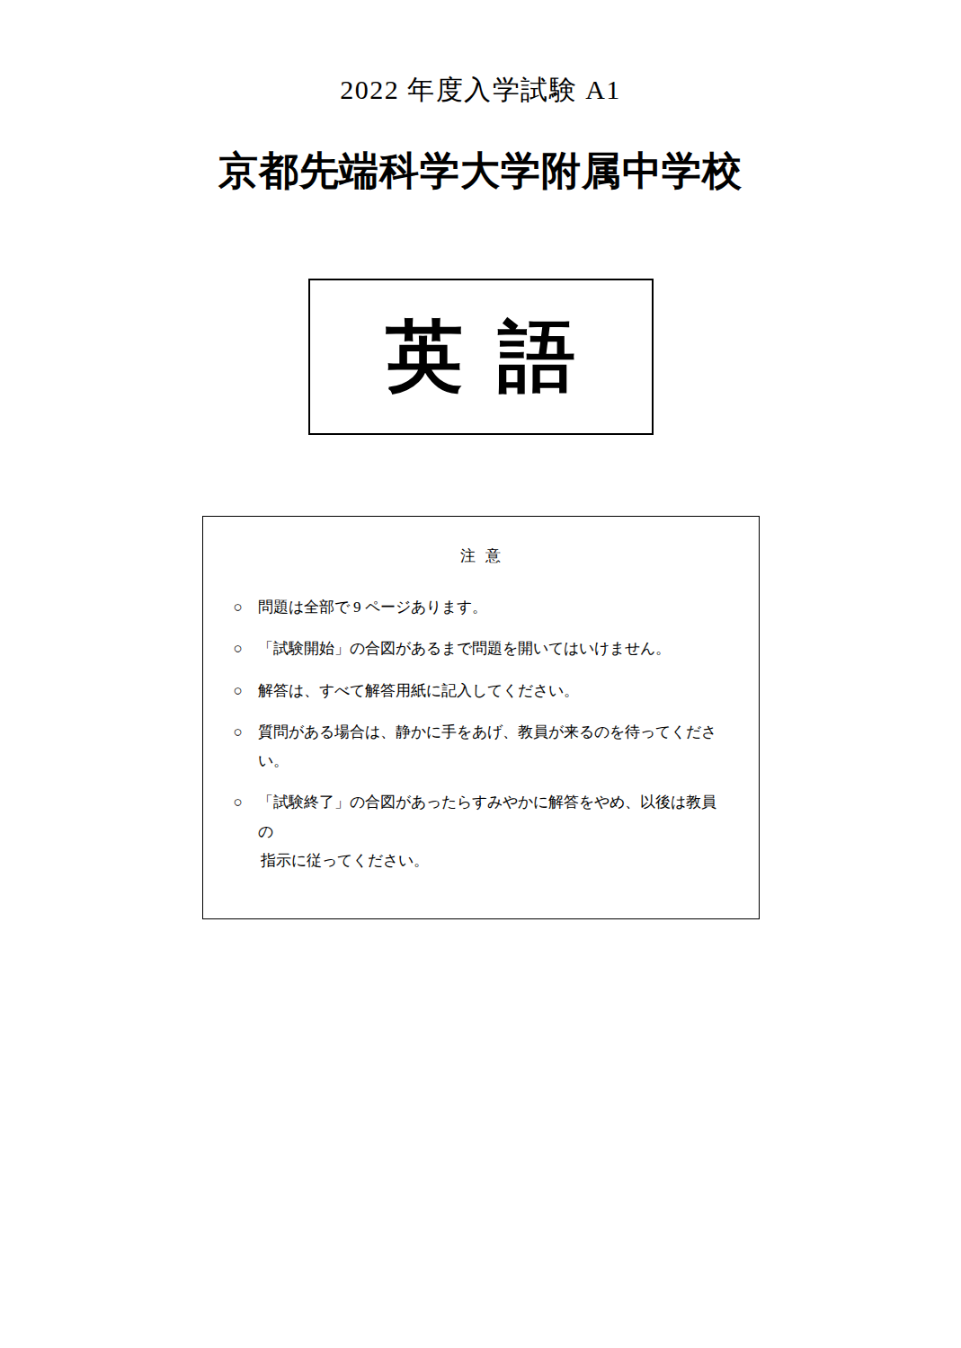2022 年度入学試験 A1
京都先端科学大学附属中学校
英語
注意
問題は全部で 9 ページあります。
「試験開始」の合図があるまで問題を開いてはいけません。
解答は、すべて解答用紙に記入してください。
質問がある場合は、静かに手をあげ、教員が来るのを待ってください。
「試験終了」の合図があったらすみやかに解答をやめ、以後は教員の指示に従ってください。